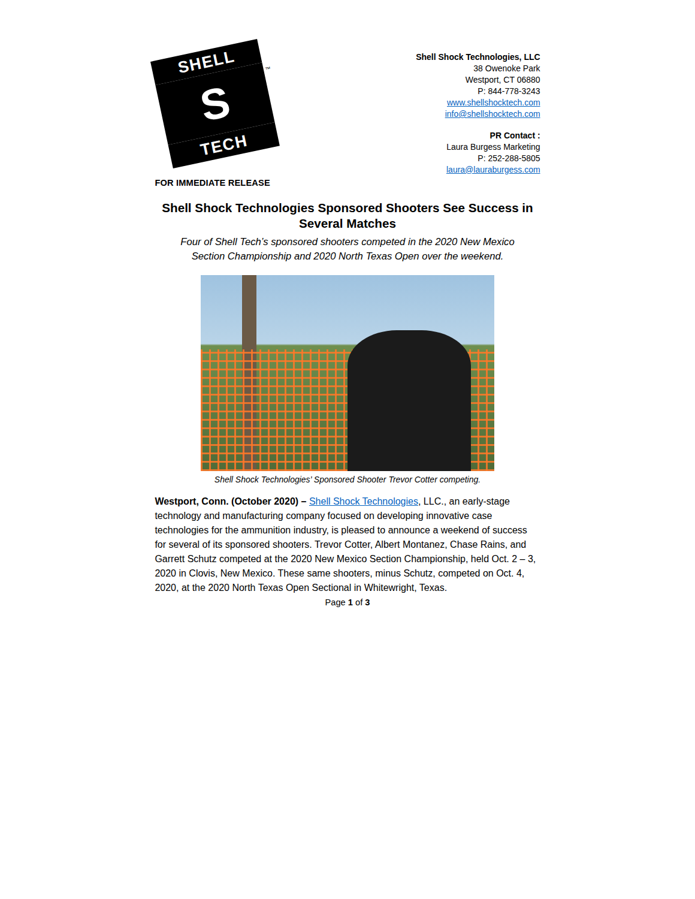SHELL
S
TECH
™
Shell Shock Technologies, LLC
38 Owenoke Park
Westport, CT 06880
P: 844-778-3243
www.shellshocktech.com
info@shellshocktech.com
PR Contact :
Laura Burgess Marketing
P: 252-288-5805
laura@lauraburgess.com
FOR IMMEDIATE RELEASE
Shell Shock Technologies Sponsored Shooters See Success in Several Matches
Four of Shell Tech’s sponsored shooters competed in the 2020 New Mexico Section Championship and 2020 North Texas Open over the weekend.
Shell Shock Technologies’ Sponsored Shooter Trevor Cotter competing.
Westport, Conn. (October 2020) – Shell Shock Technologies, LLC., an early-stage technology and manufacturing company focused on developing innovative case technologies for the ammunition industry, is pleased to announce a weekend of success for several of its sponsored shooters. Trevor Cotter, Albert Montanez, Chase Rains, and Garrett Schutz competed at the 2020 New Mexico Section Championship, held Oct. 2 – 3, 2020 in Clovis, New Mexico. These same shooters, minus Schutz, competed on Oct. 4, 2020, at the 2020 North Texas Open Sectional in Whitewright, Texas.
Page 1 of 3